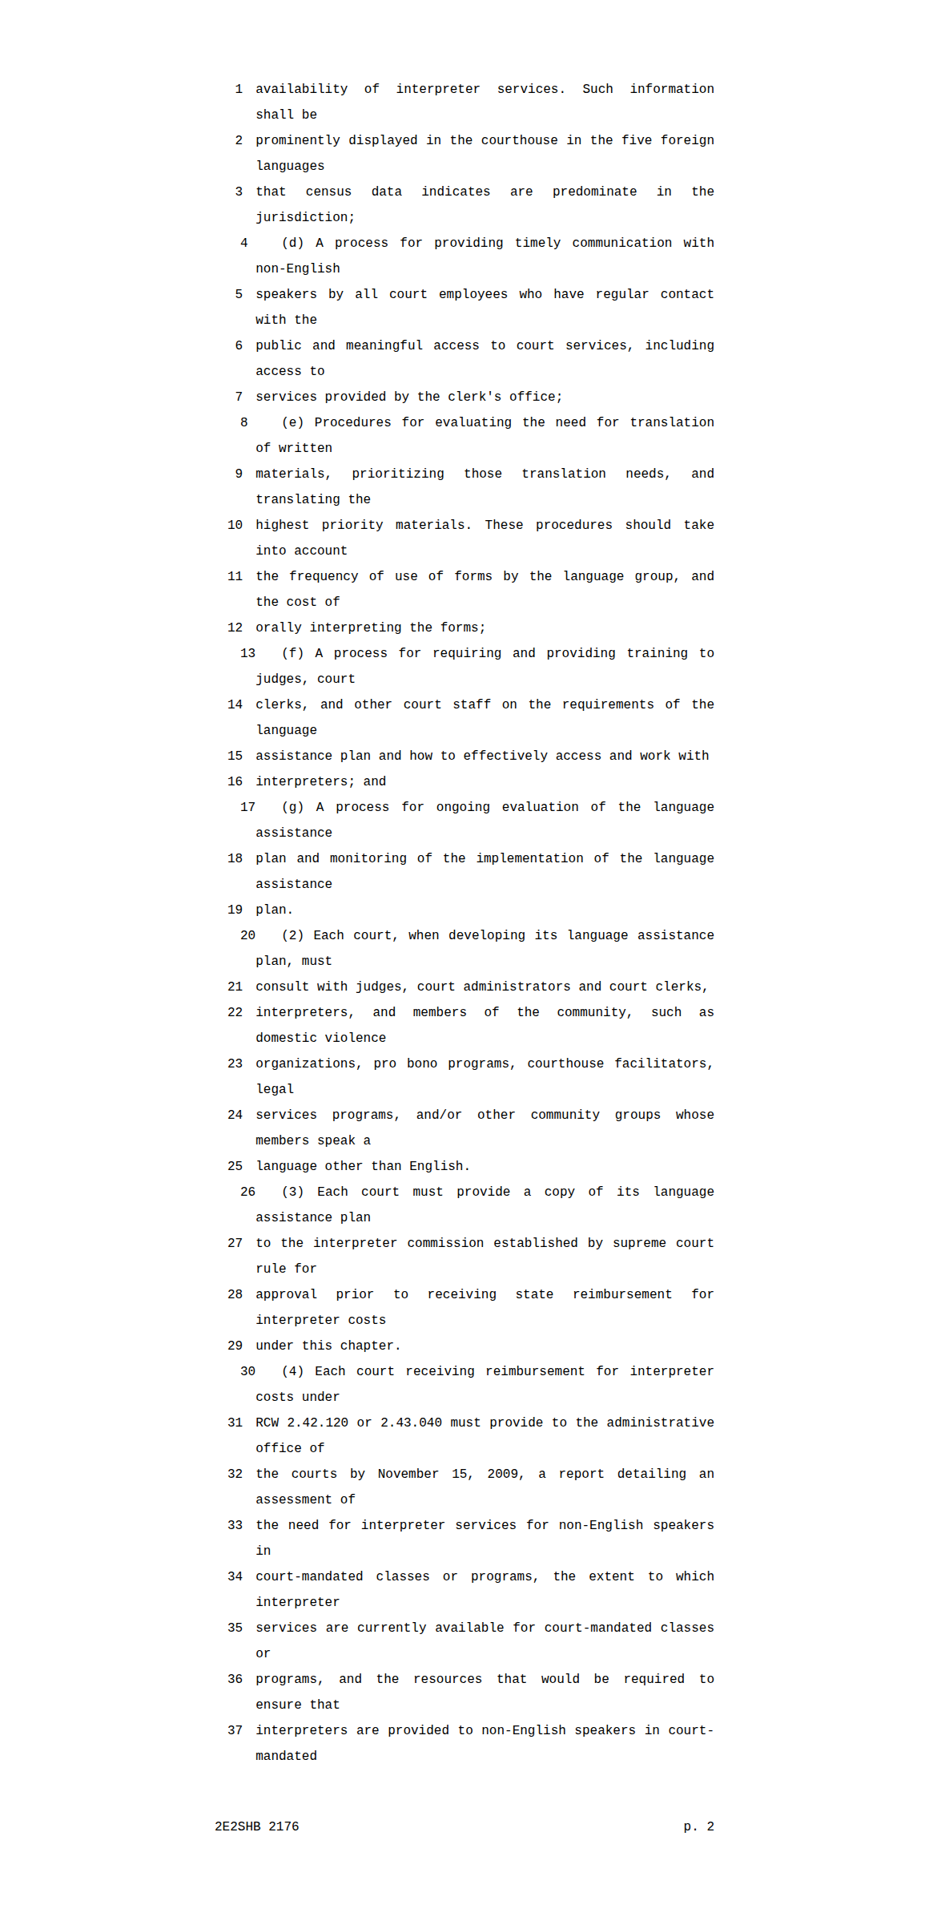availability of interpreter services. Such information shall be
prominently displayed in the courthouse in the five foreign languages
that census data indicates are predominate in the jurisdiction;
(d) A process for providing timely communication with non-English
speakers by all court employees who have regular contact with the
public and meaningful access to court services, including access to
services provided by the clerk's office;
(e) Procedures for evaluating the need for translation of written
materials, prioritizing those translation needs, and translating the
highest priority materials. These procedures should take into account
the frequency of use of forms by the language group, and the cost of
orally interpreting the forms;
(f) A process for requiring and providing training to judges, court
clerks, and other court staff on the requirements of the language
assistance plan and how to effectively access and work with
interpreters; and
(g) A process for ongoing evaluation of the language assistance
plan and monitoring of the implementation of the language assistance
plan.
(2) Each court, when developing its language assistance plan, must
consult with judges, court administrators and court clerks,
interpreters, and members of the community, such as domestic violence
organizations, pro bono programs, courthouse facilitators, legal
services programs, and/or other community groups whose members speak a
language other than English.
(3) Each court must provide a copy of its language assistance plan
to the interpreter commission established by supreme court rule for
approval prior to receiving state reimbursement for interpreter costs
under this chapter.
(4) Each court receiving reimbursement for interpreter costs under
RCW 2.42.120 or 2.43.040 must provide to the administrative office of
the courts by November 15, 2009, a report detailing an assessment of
the need for interpreter services for non-English speakers in
court-mandated classes or programs, the extent to which interpreter
services are currently available for court-mandated classes or
programs, and the resources that would be required to ensure that
interpreters are provided to non-English speakers in court-mandated
2E2SHB 2176 p. 2